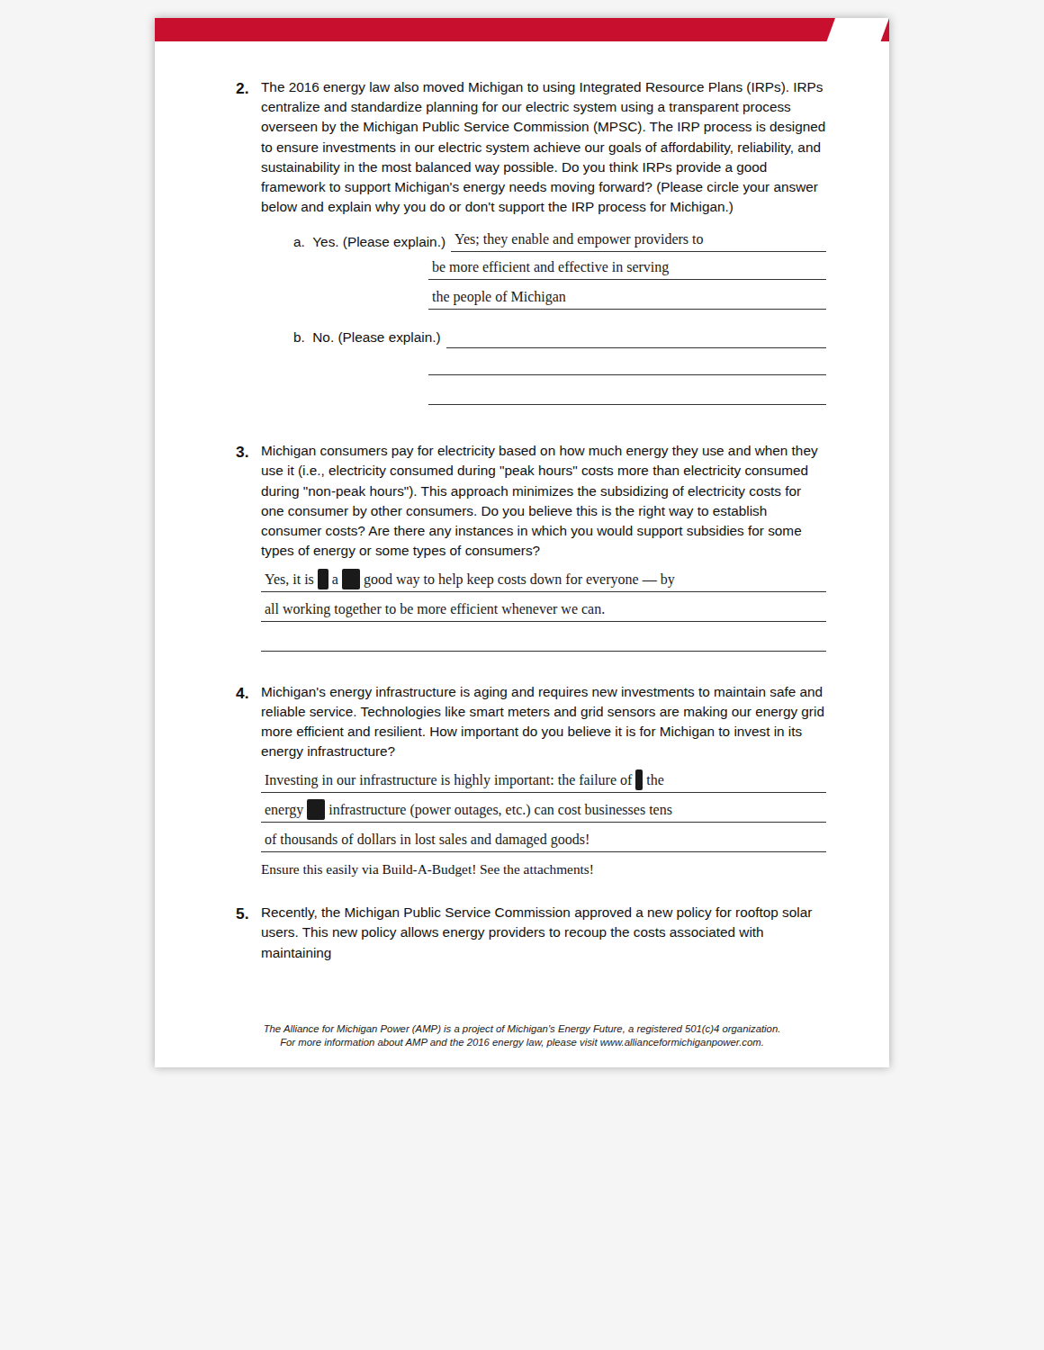2. The 2016 energy law also moved Michigan to using Integrated Resource Plans (IRPs). IRPs centralize and standardize planning for our electric system using a transparent process overseen by the Michigan Public Service Commission (MPSC). The IRP process is designed to ensure investments in our electric system achieve our goals of affordability, reliability, and sustainability in the most balanced way possible. Do you think IRPs provide a good framework to support Michigan's energy needs moving forward? (Please circle your answer below and explain why you do or don't support the IRP process for Michigan.)
a. Yes. (Please explain.) Yes; they enable and empower providers to
be more efficient and effective in serving
the people of Michigan
b. No. (Please explain.)
3. Michigan consumers pay for electricity based on how much energy they use and when they use it (i.e., electricity consumed during "peak hours" costs more than electricity consumed during "non-peak hours"). This approach minimizes the subsidizing of electricity costs for one consumer by other consumers. Do you believe this is the right way to establish consumer costs? Are there any instances in which you would support subsidies for some types of energy or some types of consumers?
Yes, it is a good way to help keep costs down for everyone — by
all working together to be more efficient whenever we can.
4. Michigan's energy infrastructure is aging and requires new investments to maintain safe and reliable service. Technologies like smart meters and grid sensors are making our energy grid more efficient and resilient. How important do you believe it is for Michigan to invest in its energy infrastructure?
Investing in our infrastructure is highly important: the failure of the
energy infrastructure (power outages, etc.) can cost businesses tens
of thousands of dollars in lost sales and damaged goods!
Ensure this easily via Build-A-Budget! See the attachments!
5. Recently, the Michigan Public Service Commission approved a new policy for rooftop solar users. This new policy allows energy providers to recoup the costs associated with maintaining
The Alliance for Michigan Power (AMP) is a project of Michigan's Energy Future, a registered 501(c)4 organization.
For more information about AMP and the 2016 energy law, please visit www.allianceformichiganpower.com.